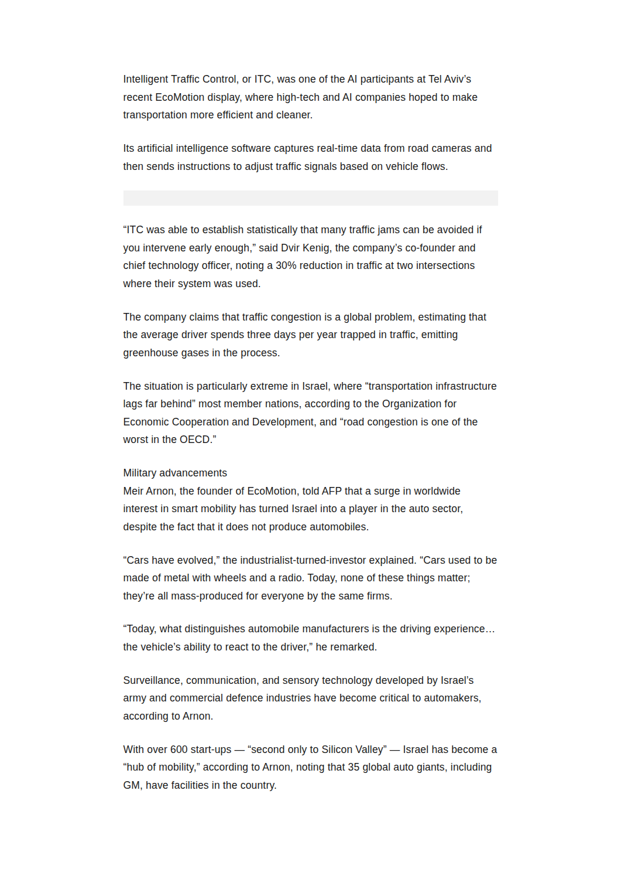Intelligent Traffic Control, or ITC, was one of the AI participants at Tel Aviv’s recent EcoMotion display, where high-tech and AI companies hoped to make transportation more efficient and cleaner.
Its artificial intelligence software captures real-time data from road cameras and then sends instructions to adjust traffic signals based on vehicle flows.
“ITC was able to establish statistically that many traffic jams can be avoided if you intervene early enough,” said Dvir Kenig, the company’s co-founder and chief technology officer, noting a 30% reduction in traffic at two intersections where their system was used.
The company claims that traffic congestion is a global problem, estimating that the average driver spends three days per year trapped in traffic, emitting greenhouse gases in the process.
The situation is particularly extreme in Israel, where “transportation infrastructure lags far behind” most member nations, according to the Organization for Economic Cooperation and Development, and “road congestion is one of the worst in the OECD.”
Military advancements
Meir Arnon, the founder of EcoMotion, told AFP that a surge in worldwide interest in smart mobility has turned Israel into a player in the auto sector, despite the fact that it does not produce automobiles.
“Cars have evolved,” the industrialist-turned-investor explained. “Cars used to be made of metal with wheels and a radio. Today, none of these things matter; they’re all mass-produced for everyone by the same firms.
“Today, what distinguishes automobile manufacturers is the driving experience… the vehicle’s ability to react to the driver,” he remarked.
Surveillance, communication, and sensory technology developed by Israel’s army and commercial defence industries have become critical to automakers, according to Arnon.
With over 600 start-ups — “second only to Silicon Valley” — Israel has become a “hub of mobility,” according to Arnon, noting that 35 global auto giants, including GM, have facilities in the country.